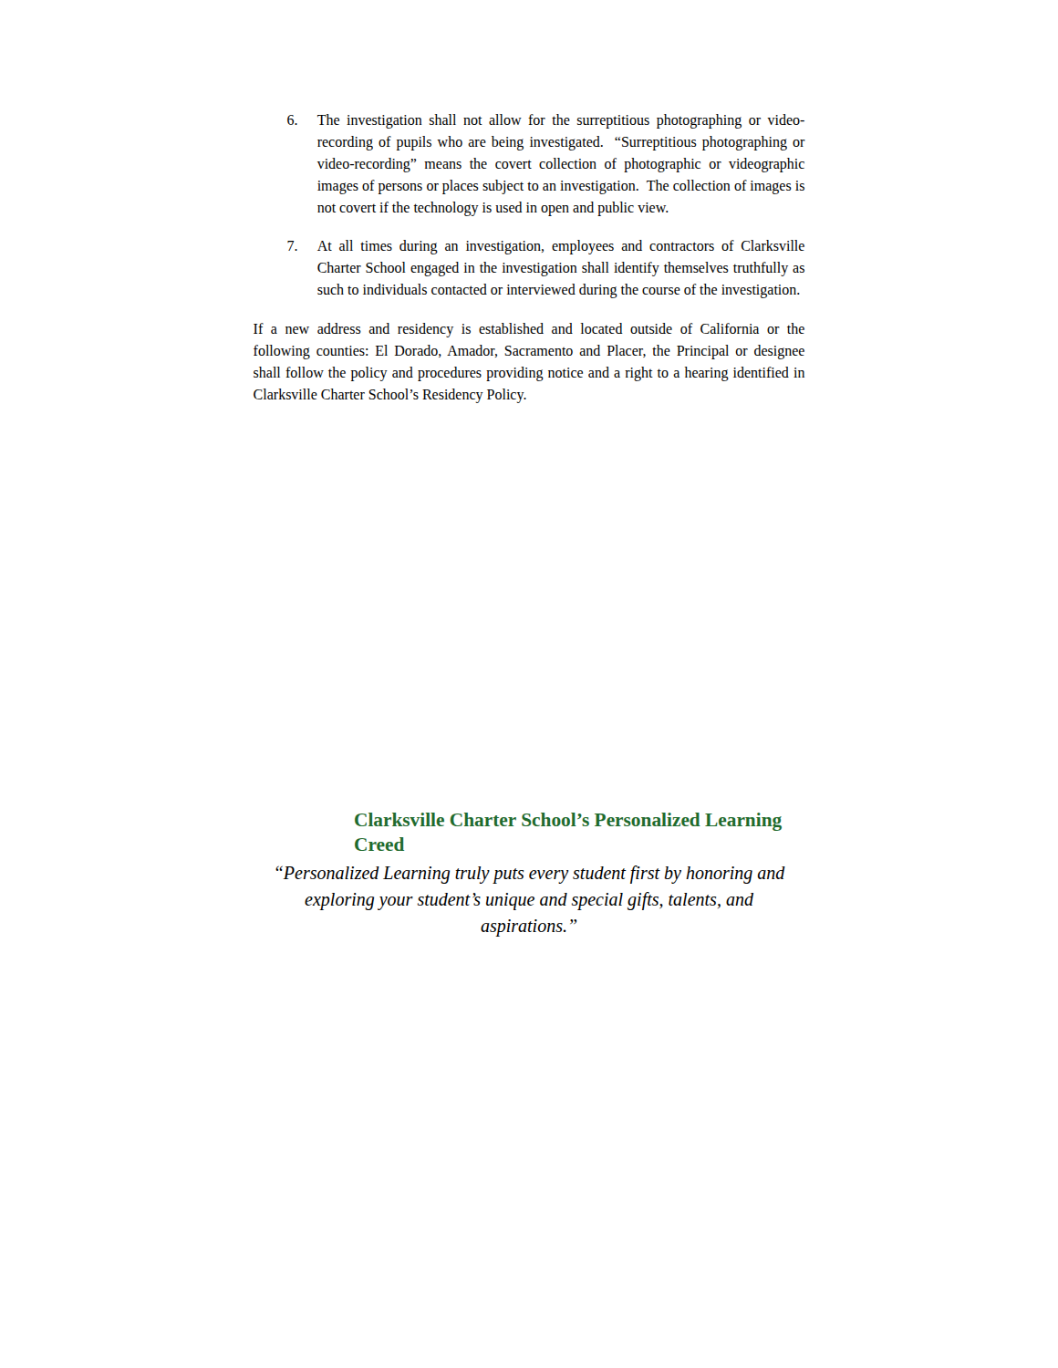The investigation shall not allow for the surreptitious photographing or video-recording of pupils who are being investigated. “Surreptitious photographing or video-recording” means the covert collection of photographic or videographic images of persons or places subject to an investigation. The collection of images is not covert if the technology is used in open and public view.
At all times during an investigation, employees and contractors of Clarksville Charter School engaged in the investigation shall identify themselves truthfully as such to individuals contacted or interviewed during the course of the investigation.
If a new address and residency is established and located outside of California or the following counties: El Dorado, Amador, Sacramento and Placer, the Principal or designee shall follow the policy and procedures providing notice and a right to a hearing identified in Clarksville Charter School’s Residency Policy.
Clarksville Charter School’s Personalized LearningCreed
“Personalized Learning truly puts every student first by honoring and exploring your student’s unique and special gifts, talents, and aspirations.”